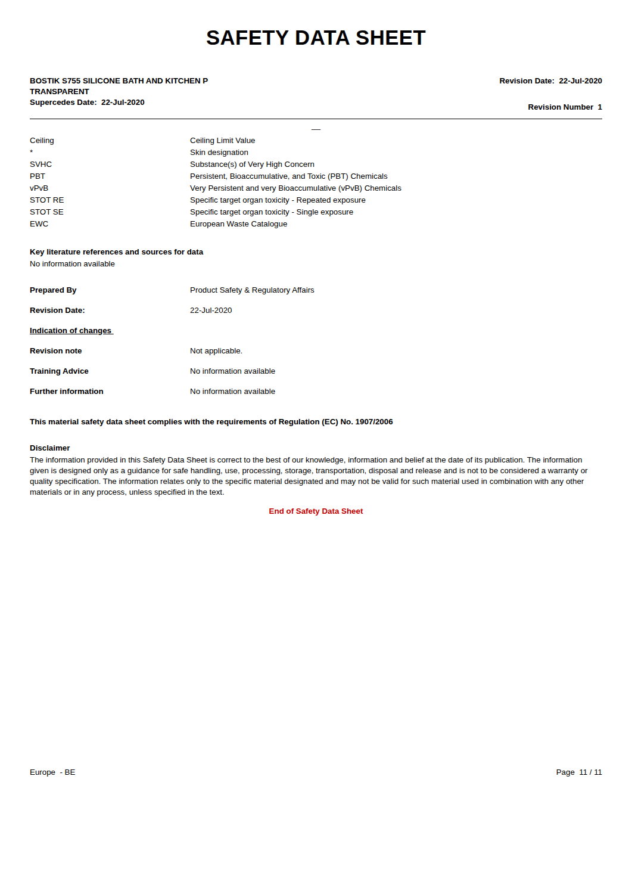SAFETY DATA SHEET
BOSTIK S755 SILICONE BATH AND KITCHEN P
TRANSPARENT
Supercedes Date: 22-Jul-2020
Revision Date: 22-Jul-2020
Revision Number 1
__
| Ceiling | Ceiling Limit Value |
| * | Skin designation |
| SVHC | Substance(s) of Very High Concern |
| PBT | Persistent, Bioaccumulative, and Toxic (PBT) Chemicals |
| vPvB | Very Persistent and very Bioaccumulative (vPvB) Chemicals |
| STOT RE | Specific target organ toxicity - Repeated exposure |
| STOT SE | Specific target organ toxicity - Single exposure |
| EWC | European Waste Catalogue |
Key literature references and sources for data
No information available
| Prepared By | Product Safety & Regulatory Affairs |
| Revision Date: | 22-Jul-2020 |
| Indication of changes |
| Revision note | Not applicable. |
| Training Advice | No information available |
| Further information | No information available |
This material safety data sheet complies with the requirements of Regulation (EC) No. 1907/2006
Disclaimer
The information provided in this Safety Data Sheet is correct to the best of our knowledge, information and belief at the date of its publication. The information given is designed only as a guidance for safe handling, use, processing, storage, transportation, disposal and release and is not to be considered a warranty or quality specification. The information relates only to the specific material designated and may not be valid for such material used in combination with any other materials or in any process, unless specified in the text.
End of Safety Data Sheet
Europe - BE
Page 11 / 11